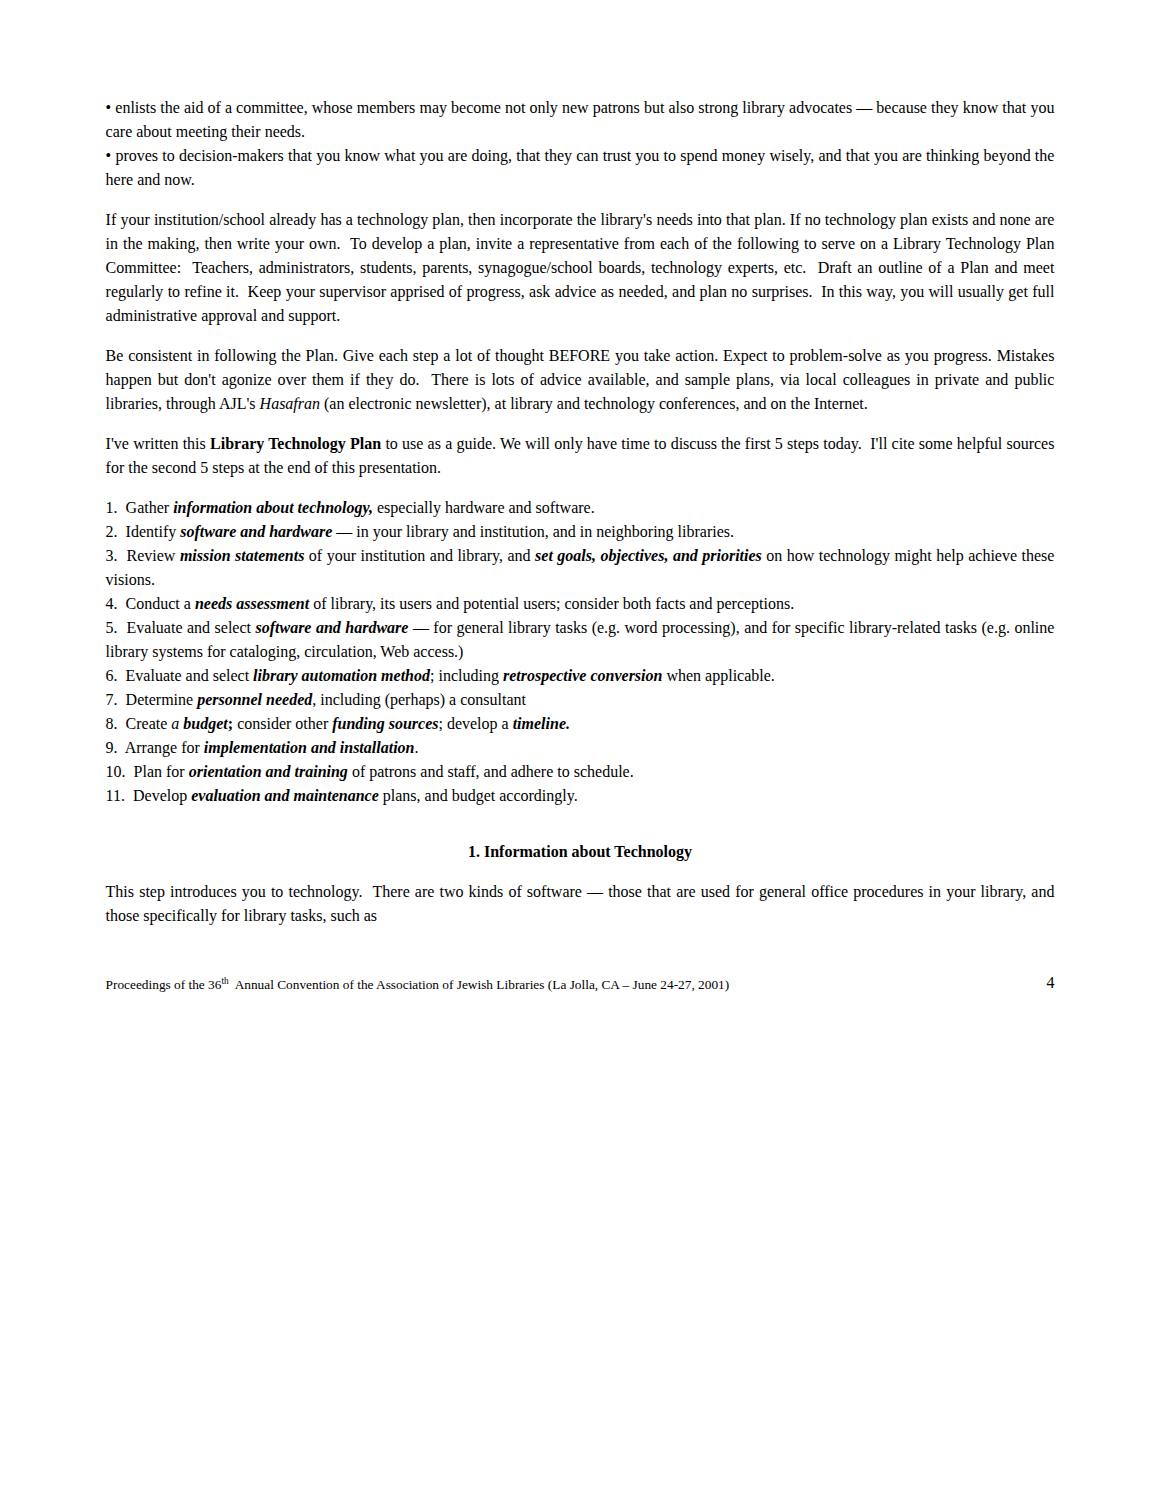• enlists the aid of a committee, whose members may become not only new patrons but also strong library advocates — because they know that you care about meeting their needs.
• proves to decision-makers that you know what you are doing, that they can trust you to spend money wisely, and that you are thinking beyond the here and now.
If your institution/school already has a technology plan, then incorporate the library's needs into that plan. If no technology plan exists and none are in the making, then write your own. To develop a plan, invite a representative from each of the following to serve on a Library Technology Plan Committee: Teachers, administrators, students, parents, synagogue/school boards, technology experts, etc. Draft an outline of a Plan and meet regularly to refine it. Keep your supervisor apprised of progress, ask advice as needed, and plan no surprises. In this way, you will usually get full administrative approval and support.
Be consistent in following the Plan. Give each step a lot of thought BEFORE you take action. Expect to problem-solve as you progress. Mistakes happen but don't agonize over them if they do. There is lots of advice available, and sample plans, via local colleagues in private and public libraries, through AJL's Hasafran (an electronic newsletter), at library and technology conferences, and on the Internet.
I've written this Library Technology Plan to use as a guide. We will only have time to discuss the first 5 steps today. I'll cite some helpful sources for the second 5 steps at the end of this presentation.
1. Gather information about technology, especially hardware and software.
2. Identify software and hardware — in your library and institution, and in neighboring libraries.
3. Review mission statements of your institution and library, and set goals, objectives, and priorities on how technology might help achieve these visions.
4. Conduct a needs assessment of library, its users and potential users; consider both facts and perceptions.
5. Evaluate and select software and hardware — for general library tasks (e.g. word processing), and for specific library-related tasks (e.g. online library systems for cataloging, circulation, Web access.)
6. Evaluate and select library automation method; including retrospective conversion when applicable.
7. Determine personnel needed, including (perhaps) a consultant
8. Create a budget; consider other funding sources; develop a timeline.
9. Arrange for implementation and installation.
10. Plan for orientation and training of patrons and staff, and adhere to schedule.
11. Develop evaluation and maintenance plans, and budget accordingly.
1. Information about Technology
This step introduces you to technology. There are two kinds of software — those that are used for general office procedures in your library, and those specifically for library tasks, such as
Proceedings of the 36th Annual Convention of the Association of Jewish Libraries (La Jolla, CA – June 24-27, 2001) 4